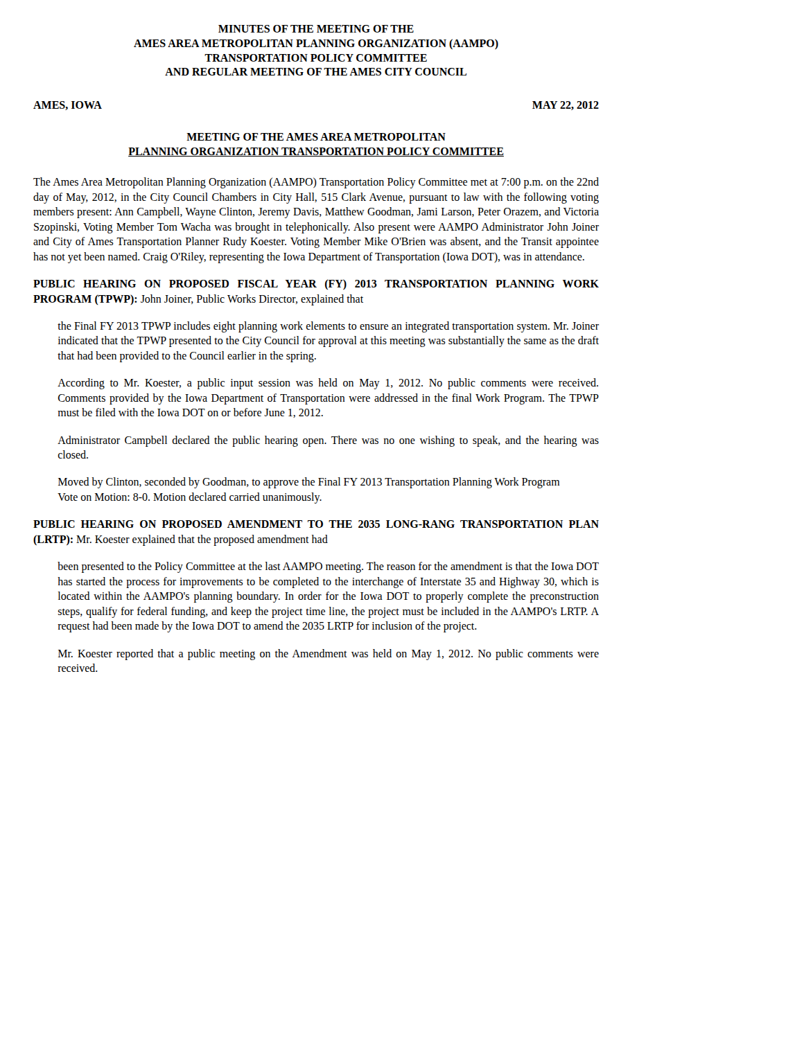MINUTES OF THE MEETING OF THE
AMES AREA METROPOLITAN PLANNING ORGANIZATION (AAMPO)
TRANSPORTATION POLICY COMMITTEE
AND REGULAR MEETING OF THE AMES CITY COUNCIL
AMES, IOWA MAY 22, 2012
MEETING OF THE AMES AREA METROPOLITAN
PLANNING ORGANIZATION TRANSPORTATION POLICY COMMITTEE
The Ames Area Metropolitan Planning Organization (AAMPO) Transportation Policy Committee met at 7:00 p.m. on the 22nd day of May, 2012, in the City Council Chambers in City Hall, 515 Clark Avenue, pursuant to law with the following voting members present: Ann Campbell, Wayne Clinton, Jeremy Davis, Matthew Goodman, Jami Larson, Peter Orazem, and Victoria Szopinski, Voting Member Tom Wacha was brought in telephonically. Also present were AAMPO Administrator John Joiner and City of Ames Transportation Planner Rudy Koester. Voting Member Mike O'Brien was absent, and the Transit appointee has not yet been named. Craig O'Riley, representing the Iowa Department of Transportation (Iowa DOT), was in attendance.
PUBLIC HEARING ON PROPOSED FISCAL YEAR (FY) 2013 TRANSPORTATION PLANNING WORK PROGRAM (TPWP): John Joiner, Public Works Director, explained that
the Final FY 2013 TPWP includes eight planning work elements to ensure an integrated transportation system. Mr. Joiner indicated that the TPWP presented to the City Council for approval at this meeting was substantially the same as the draft that had been provided to the Council earlier in the spring.
According to Mr. Koester, a public input session was held on May 1, 2012. No public comments were received. Comments provided by the Iowa Department of Transportation were addressed in the final Work Program. The TPWP must be filed with the Iowa DOT on or before June 1, 2012.
Administrator Campbell declared the public hearing open. There was no one wishing to speak, and the hearing was closed.
Moved by Clinton, seconded by Goodman, to approve the Final FY 2013 Transportation Planning Work Program
Vote on Motion: 8-0. Motion declared carried unanimously.
PUBLIC HEARING ON PROPOSED AMENDMENT TO THE 2035 LONG-RANG TRANSPORTATION PLAN (LRTP): Mr. Koester explained that the proposed amendment had
been presented to the Policy Committee at the last AAMPO meeting. The reason for the amendment is that the Iowa DOT has started the process for improvements to be completed to the interchange of Interstate 35 and Highway 30, which is located within the AAMPO's planning boundary. In order for the Iowa DOT to properly complete the preconstruction steps, qualify for federal funding, and keep the project time line, the project must be included in the AAMPO's LRTP. A request had been made by the Iowa DOT to amend the 2035 LRTP for inclusion of the project.
Mr. Koester reported that a public meeting on the Amendment was held on May 1, 2012. No public comments were received.